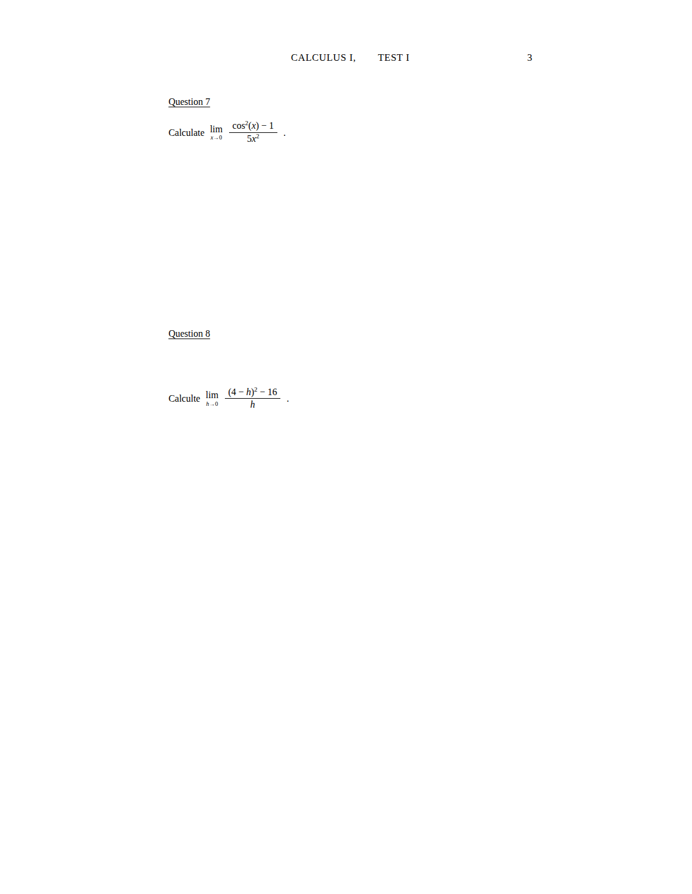CALCULUS I, TEST I
3
Question 7
Calculate lim x→0 cos2(x) − 1 5x2 .
Question 8
Calculte lim h→0 (4 − h)2 − 16 h .